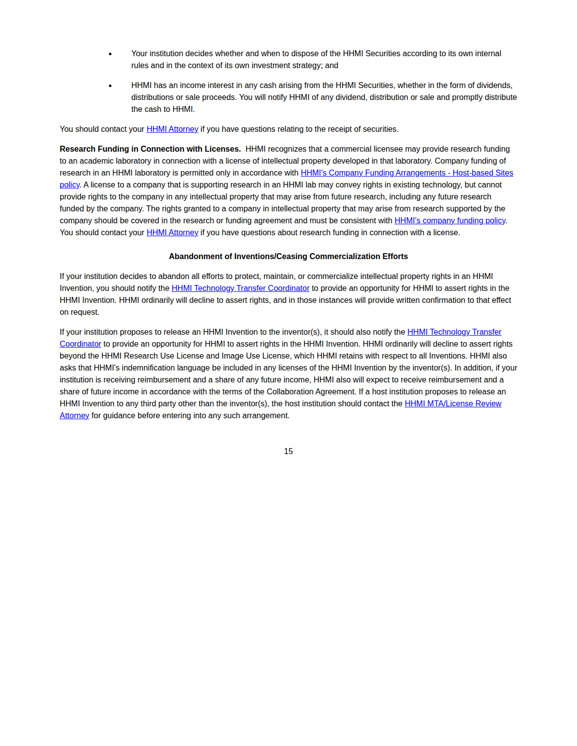Your institution decides whether and when to dispose of the HHMI Securities according to its own internal rules and in the context of its own investment strategy; and
HHMI has an income interest in any cash arising from the HHMI Securities, whether in the form of dividends, distributions or sale proceeds. You will notify HHMI of any dividend, distribution or sale and promptly distribute the cash to HHMI.
You should contact your HHMI Attorney if you have questions relating to the receipt of securities.
Research Funding in Connection with Licenses. HHMI recognizes that a commercial licensee may provide research funding to an academic laboratory in connection with a license of intellectual property developed in that laboratory. Company funding of research in an HHMI laboratory is permitted only in accordance with HHMI's Company Funding Arrangements - Host-based Sites policy. A license to a company that is supporting research in an HHMI lab may convey rights in existing technology, but cannot provide rights to the company in any intellectual property that may arise from future research, including any future research funded by the company. The rights granted to a company in intellectual property that may arise from research supported by the company should be covered in the research or funding agreement and must be consistent with HHMI's company funding policy. You should contact your HHMI Attorney if you have questions about research funding in connection with a license.
Abandonment of Inventions/Ceasing Commercialization Efforts
If your institution decides to abandon all efforts to protect, maintain, or commercialize intellectual property rights in an HHMI Invention, you should notify the HHMI Technology Transfer Coordinator to provide an opportunity for HHMI to assert rights in the HHMI Invention. HHMI ordinarily will decline to assert rights, and in those instances will provide written confirmation to that effect on request.
If your institution proposes to release an HHMI Invention to the inventor(s), it should also notify the HHMI Technology Transfer Coordinator to provide an opportunity for HHMI to assert rights in the HHMI Invention. HHMI ordinarily will decline to assert rights beyond the HHMI Research Use License and Image Use License, which HHMI retains with respect to all Inventions. HHMI also asks that HHMI's indemnification language be included in any licenses of the HHMI Invention by the inventor(s). In addition, if your institution is receiving reimbursement and a share of any future income, HHMI also will expect to receive reimbursement and a share of future income in accordance with the terms of the Collaboration Agreement. If a host institution proposes to release an HHMI Invention to any third party other than the inventor(s), the host institution should contact the HHMI MTA/License Review Attorney for guidance before entering into any such arrangement.
15